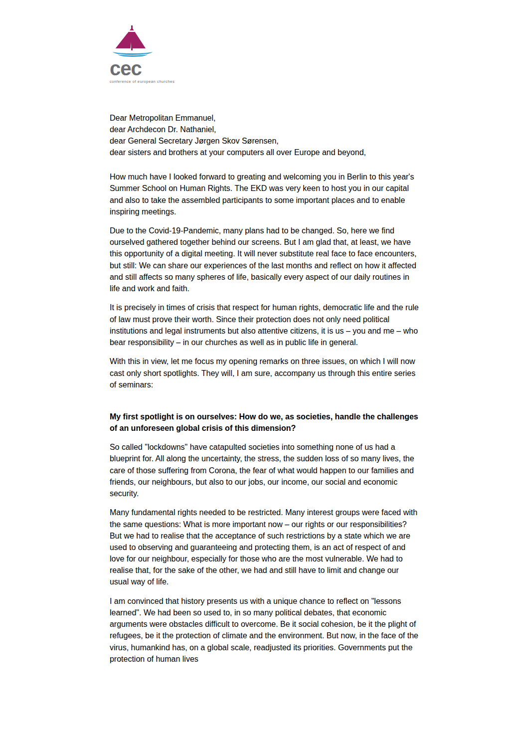cec
conference of european churches
Dear Metropolitan Emmanuel,
dear Archdecon Dr. Nathaniel,
dear General Secretary Jørgen Skov Sørensen,
dear sisters and brothers at your computers all over Europe and beyond,
How much have I looked forward to greating and welcoming you in Berlin to this year's Summer School on Human Rights. The EKD was very keen to host you in our capital and also to take the assembled participants to some important places and to enable inspiring meetings.
Due to the Covid-19-Pandemic, many plans had to be changed. So, here we find ourselved gathered together behind our screens. But I am glad that, at least, we have this opportunity of a digital meeting. It will never substitute real face to face encounters, but still: We can share our experiences of the last months and reflect on how it affected and still affects so many spheres of life, basically every aspect of our daily routines in life and work and faith.
It is precisely in times of crisis that respect for human rights, democratic life and the rule of law must prove their worth. Since their protection does not only need political institutions and legal instruments but also attentive citizens, it is us – you and me – who bear responsibility – in our churches as well as in public life in general.
With this in view, let me focus my opening remarks on three issues, on which I will now cast only short spotlights. They will, I am sure, accompany us through this entire series of seminars:
My first spotlight is on ourselves: How do we, as societies, handle the challenges of an unforeseen global crisis of this dimension?
So called "lockdowns" have catapulted societies into something none of us had a blueprint for. All along the uncertainty, the stress, the sudden loss of so many lives, the care of those suffering from Corona, the fear of what would happen to our families and friends, our neighbours, but also to our jobs, our income, our social and economic security.
Many fundamental rights needed to be restricted. Many interest groups were faced with the same questions: What is more important now – our rights or our responsibilities? But we had to realise that the acceptance of such restrictions by a state which we are used to observing and guaranteeing and protecting them, is an act of respect of and love for our neighbour, especially for those who are the most vulnerable. We had to realise that, for the sake of the other, we had and still have to limit and change our usual way of life.
I am convinced that history presents us with a unique chance to reflect on "lessons learned". We had been so used to, in so many political debates, that economic arguments were obstacles difficult to overcome. Be it social cohesion, be it the plight of refugees, be it the protection of climate and the environment. But now, in the face of the virus, humankind has, on a global scale, readjusted its priorities. Governments put the protection of human lives